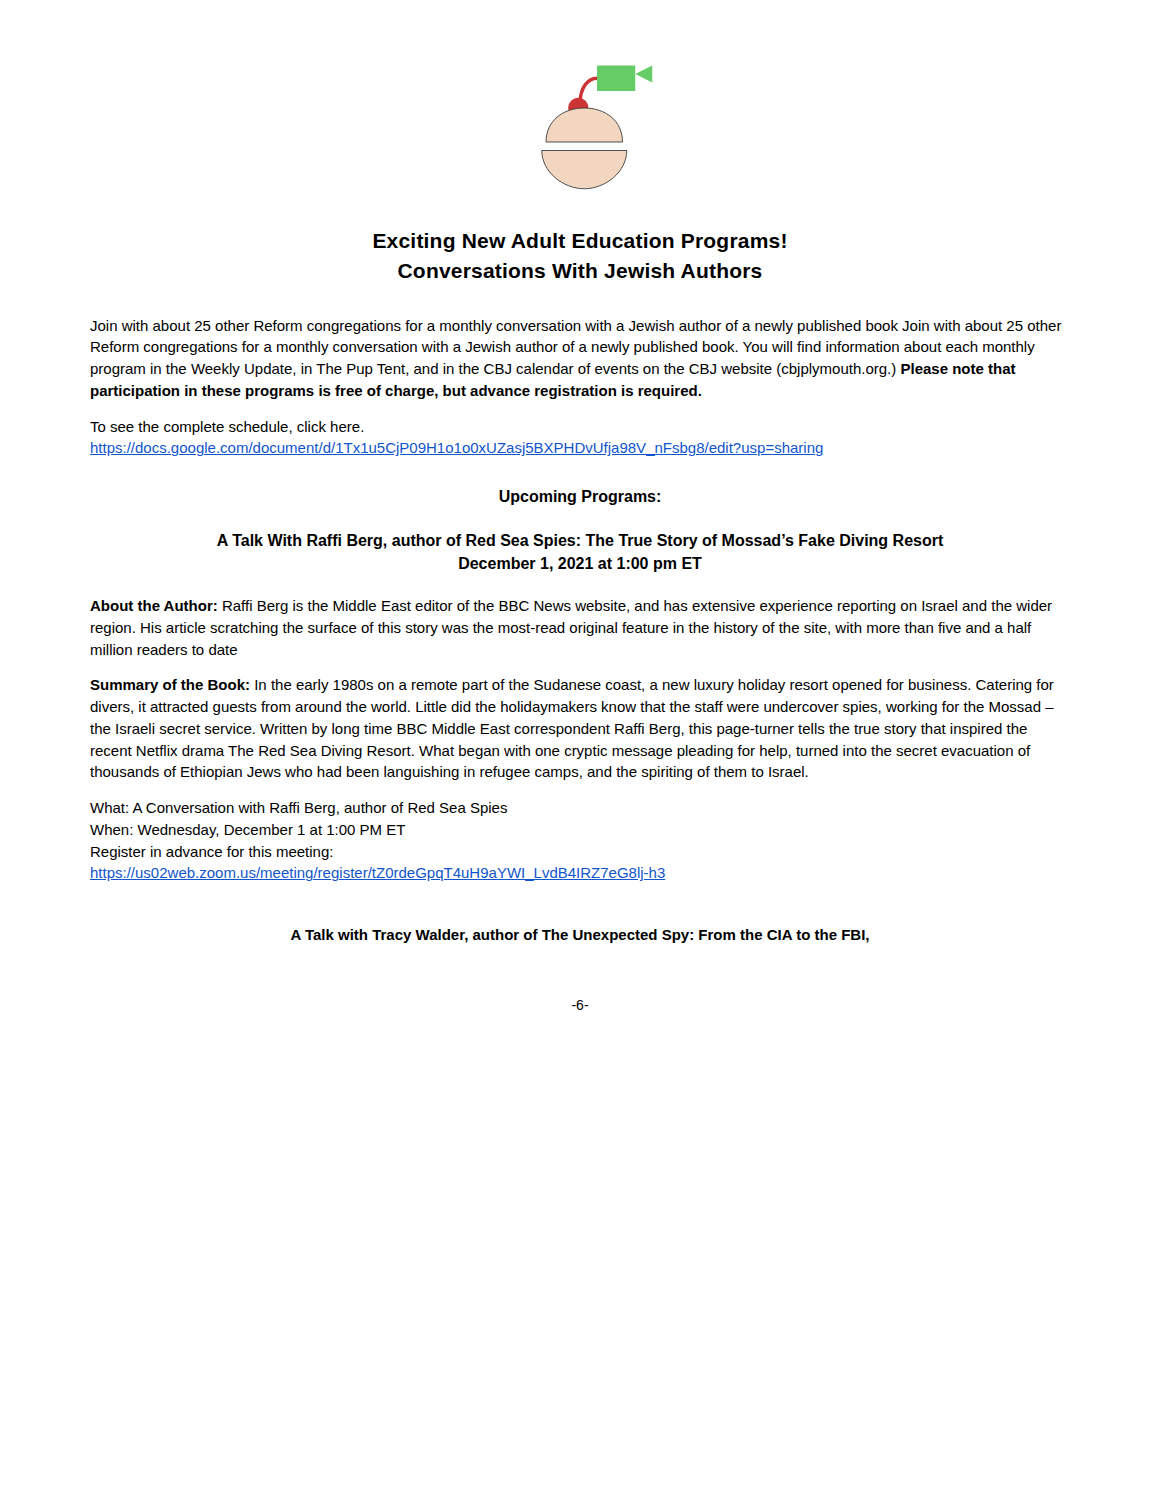Exciting New Adult Education Programs! Conversations With Jewish Authors
Join with about 25 other Reform congregations for a monthly conversation with a Jewish author of a newly published book Join with about 25 other Reform congregations for a monthly conversation with a Jewish author of a newly published book. You will find information about each monthly program in the Weekly Update, in The Pup Tent, and in the CBJ calendar of events on the CBJ website (cbjplymouth.org.) Please note that participation in these programs is free of charge, but advance registration is required.
To see the complete schedule, click here.
https://docs.google.com/document/d/1Tx1u5CjP09H1o1o0xUZasj5BXPHDvUfja98V_nFsbg8/edit?usp=sharing
Upcoming Programs:
A Talk With Raffi Berg, author of Red Sea Spies: The True Story of Mossad’s Fake Diving Resort
December 1, 2021 at 1:00 pm ET
About the Author: Raffi Berg is the Middle East editor of the BBC News website, and has extensive experience reporting on Israel and the wider region. His article scratching the surface of this story was the most-read original feature in the history of the site, with more than five and a half million readers to date
Summary of the Book: In the early 1980s on a remote part of the Sudanese coast, a new luxury holiday resort opened for business. Catering for divers, it attracted guests from around the world. Little did the holidaymakers know that the staff were undercover spies, working for the Mossad – the Israeli secret service. Written by long time BBC Middle East correspondent Raffi Berg, this page-turner tells the true story that inspired the recent Netflix drama The Red Sea Diving Resort. What began with one cryptic message pleading for help, turned into the secret evacuation of thousands of Ethiopian Jews who had been languishing in refugee camps, and the spiriting of them to Israel.
What: A Conversation with Raffi Berg, author of Red Sea Spies
When: Wednesday, December 1 at 1:00 PM ET
Register in advance for this meeting:
https://us02web.zoom.us/meeting/register/tZ0rdeGpqT4uH9aYWI_LvdB4IRZ7eG8lj-h3
A Talk with Tracy Walder, author of The Unexpected Spy: From the CIA to the FBI,
-6-